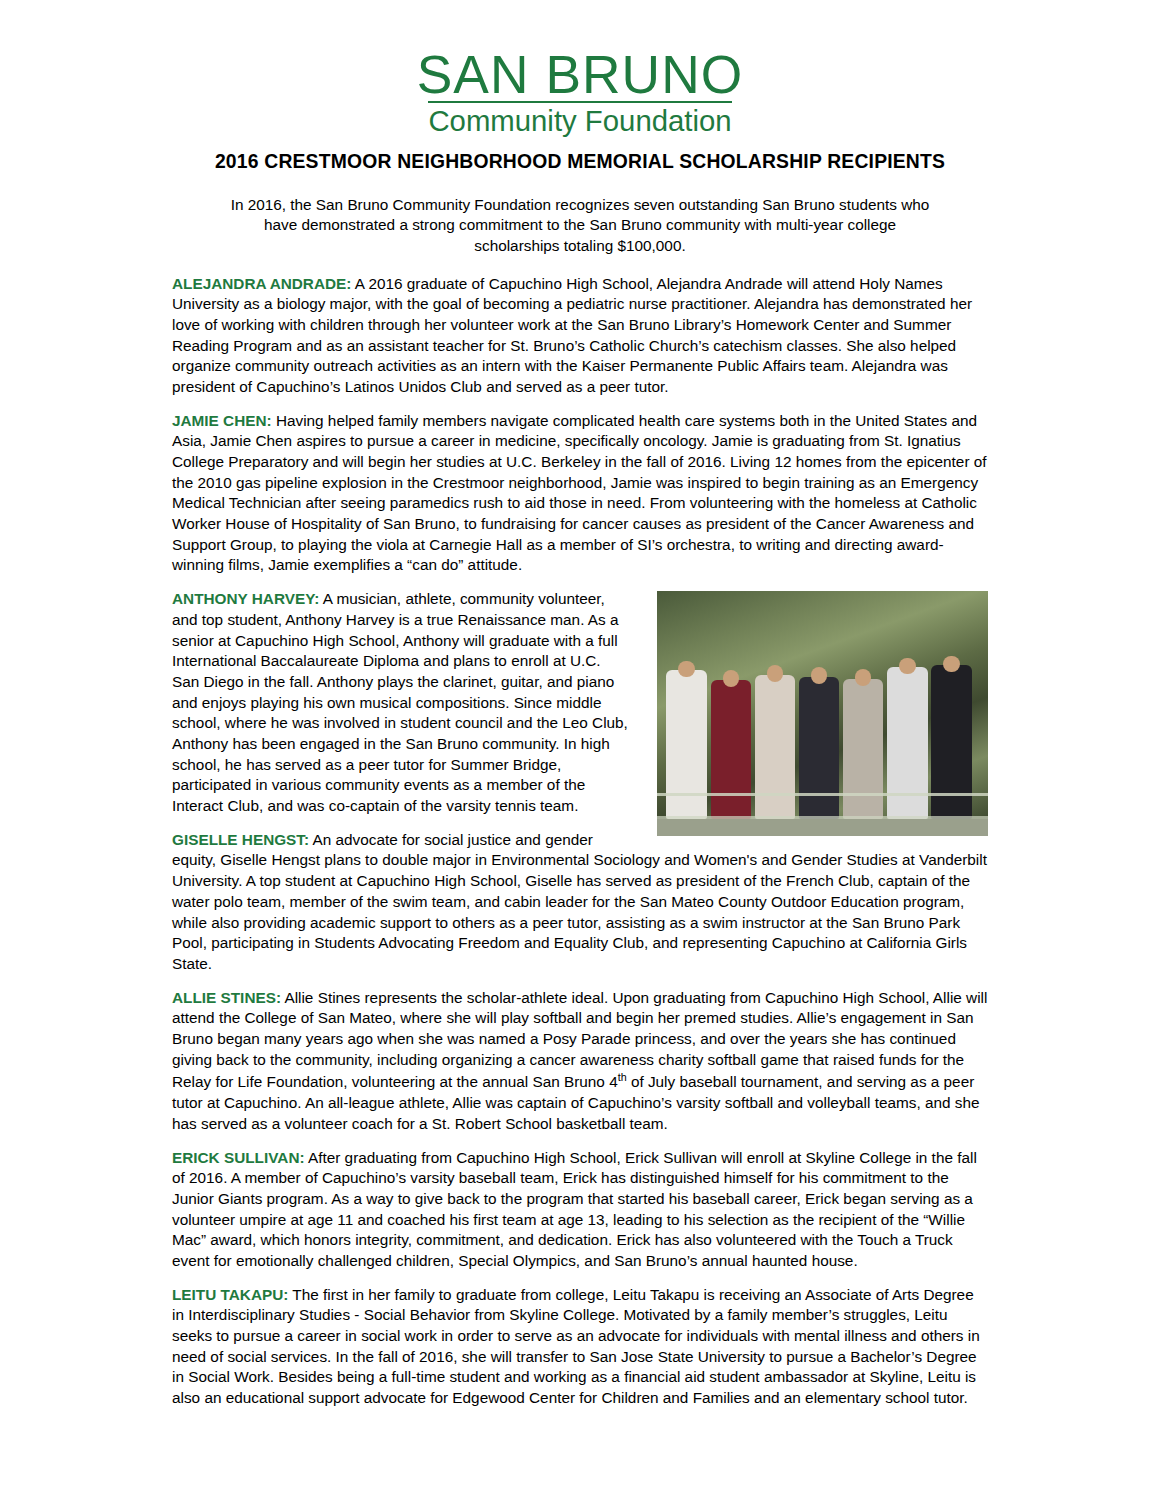SAN BRUNO
Community Foundation
2016 CRESTMOOR NEIGHBORHOOD MEMORIAL SCHOLARSHIP RECIPIENTS
In 2016, the San Bruno Community Foundation recognizes seven outstanding San Bruno students who have demonstrated a strong commitment to the San Bruno community with multi-year college scholarships totaling $100,000.
ALEJANDRA ANDRADE: A 2016 graduate of Capuchino High School, Alejandra Andrade will attend Holy Names University as a biology major, with the goal of becoming a pediatric nurse practitioner. Alejandra has demonstrated her love of working with children through her volunteer work at the San Bruno Library’s Homework Center and Summer Reading Program and as an assistant teacher for St. Bruno’s Catholic Church’s catechism classes. She also helped organize community outreach activities as an intern with the Kaiser Permanente Public Affairs team. Alejandra was president of Capuchino’s Latinos Unidos Club and served as a peer tutor.
JAMIE CHEN: Having helped family members navigate complicated health care systems both in the United States and Asia, Jamie Chen aspires to pursue a career in medicine, specifically oncology. Jamie is graduating from St. Ignatius College Preparatory and will begin her studies at U.C. Berkeley in the fall of 2016. Living 12 homes from the epicenter of the 2010 gas pipeline explosion in the Crestmoor neighborhood, Jamie was inspired to begin training as an Emergency Medical Technician after seeing paramedics rush to aid those in need. From volunteering with the homeless at Catholic Worker House of Hospitality of San Bruno, to fundraising for cancer causes as president of the Cancer Awareness and Support Group, to playing the viola at Carnegie Hall as a member of SI’s orchestra, to writing and directing award-winning films, Jamie exemplifies a “can do” attitude.
ANTHONY HARVEY: A musician, athlete, community volunteer, and top student, Anthony Harvey is a true Renaissance man. As a senior at Capuchino High School, Anthony will graduate with a full International Baccalaureate Diploma and plans to enroll at U.C. San Diego in the fall. Anthony plays the clarinet, guitar, and piano and enjoys playing his own musical compositions. Since middle school, where he was involved in student council and the Leo Club, Anthony has been engaged in the San Bruno community. In high school, he has served as a peer tutor for Summer Bridge, participated in various community events as a member of the Interact Club, and was co-captain of the varsity tennis team.
GISELLE HENGST: An advocate for social justice and gender equity, Giselle Hengst plans to double major in Environmental Sociology and Women's and Gender Studies at Vanderbilt University. A top student at Capuchino High School, Giselle has served as president of the French Club, captain of the water polo team, member of the swim team, and cabin leader for the San Mateo County Outdoor Education program, while also providing academic support to others as a peer tutor, assisting as a swim instructor at the San Bruno Park Pool, participating in Students Advocating Freedom and Equality Club, and representing Capuchino at California Girls State.
ALLIE STINES: Allie Stines represents the scholar-athlete ideal. Upon graduating from Capuchino High School, Allie will attend the College of San Mateo, where she will play softball and begin her premed studies. Allie’s engagement in San Bruno began many years ago when she was named a Posy Parade princess, and over the years she has continued giving back to the community, including organizing a cancer awareness charity softball game that raised funds for the Relay for Life Foundation, volunteering at the annual San Bruno 4th of July baseball tournament, and serving as a peer tutor at Capuchino. An all-league athlete, Allie was captain of Capuchino’s varsity softball and volleyball teams, and she has served as a volunteer coach for a St. Robert School basketball team.
ERICK SULLIVAN: After graduating from Capuchino High School, Erick Sullivan will enroll at Skyline College in the fall of 2016. A member of Capuchino’s varsity baseball team, Erick has distinguished himself for his commitment to the Junior Giants program. As a way to give back to the program that started his baseball career, Erick began serving as a volunteer umpire at age 11 and coached his first team at age 13, leading to his selection as the recipient of the “Willie Mac” award, which honors integrity, commitment, and dedication. Erick has also volunteered with the Touch a Truck event for emotionally challenged children, Special Olympics, and San Bruno’s annual haunted house.
LEITU TAKAPU: The first in her family to graduate from college, Leitu Takapu is receiving an Associate of Arts Degree in Interdisciplinary Studies - Social Behavior from Skyline College. Motivated by a family member’s struggles, Leitu seeks to pursue a career in social work in order to serve as an advocate for individuals with mental illness and others in need of social services. In the fall of 2016, she will transfer to San Jose State University to pursue a Bachelor’s Degree in Social Work. Besides being a full-time student and working as a financial aid student ambassador at Skyline, Leitu is also an educational support advocate for Edgewood Center for Children and Families and an elementary school tutor.